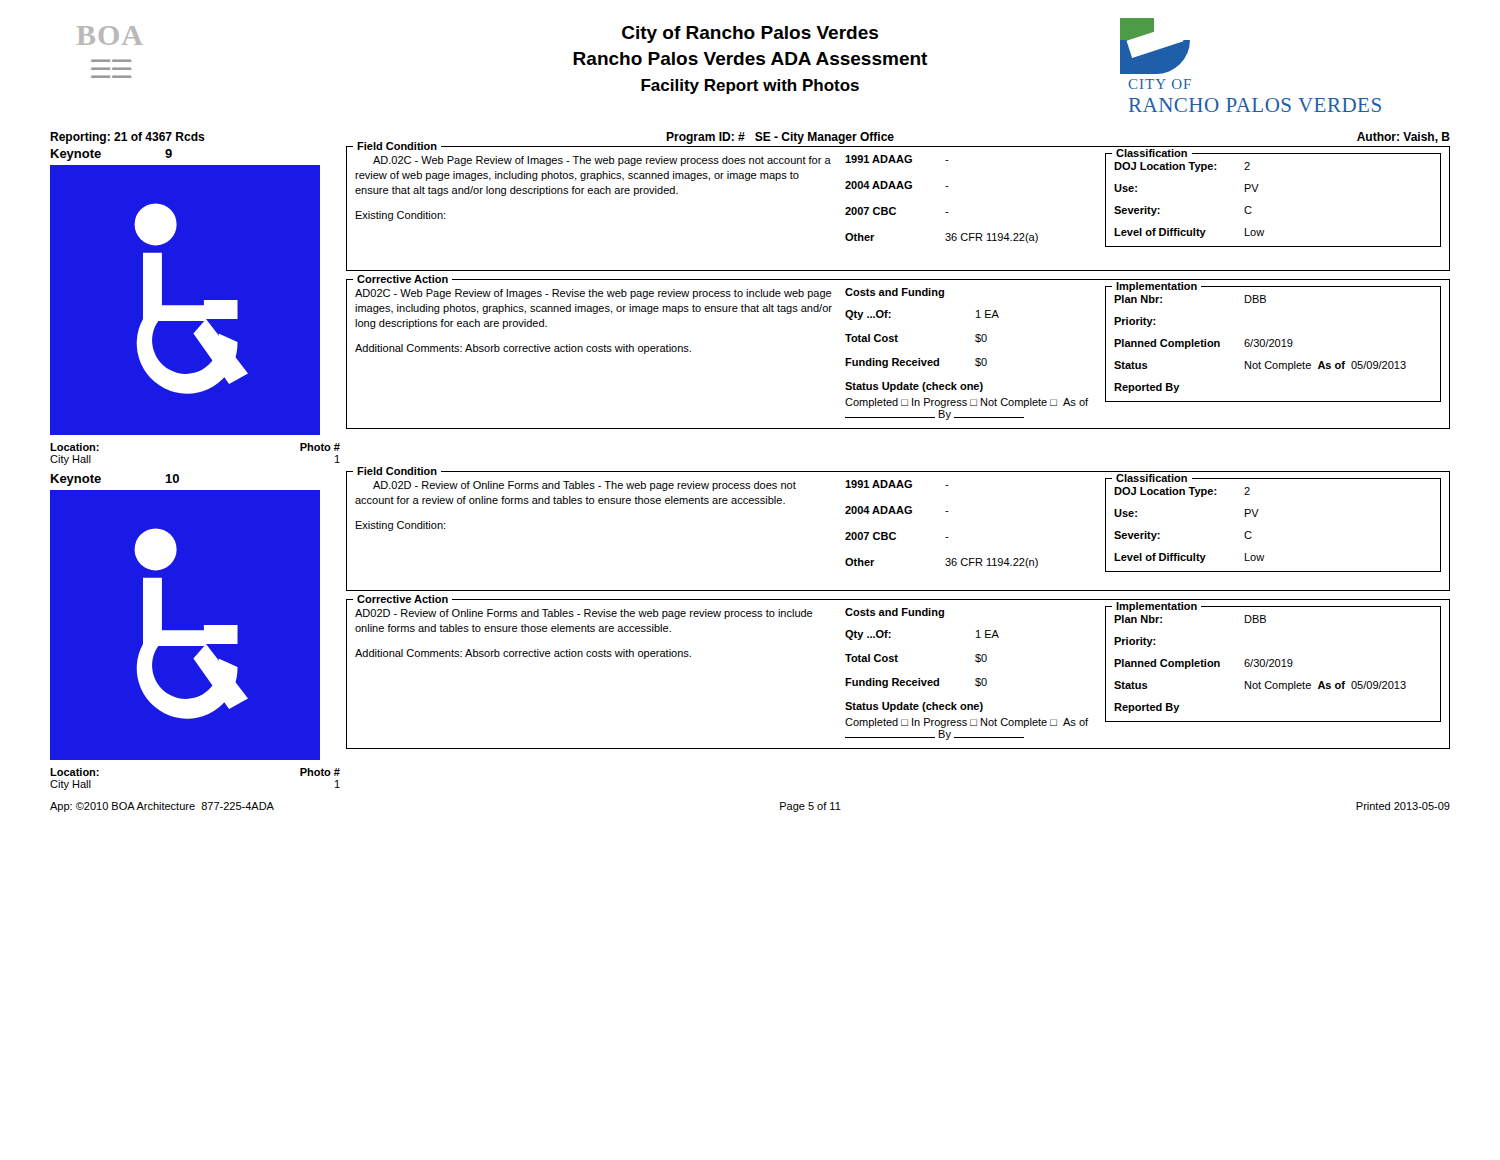BOA
☰☰
City of Rancho Palos Verdes
Rancho Palos Verdes ADA Assessment
Facility Report with Photos
CITY OF
RANCHO PALOS VERDES
Reporting: 21 of 4367 Rcds
Program ID: # SE - City Manager Office
Author: Vaish, B
Keynote 9
Location:
Photo #
City Hall
1
Field Condition
AD.02C - Web Page Review of Images - The web page review process does not account for a review of web page images, including photos, graphics, scanned images, or image maps to ensure that alt tags and/or long descriptions for each are provided.
Existing Condition:
1991 ADAAG
-
2004 ADAAG
-
2007 CBC
-
Other
36 CFR 1194.22(a)
Classification
DOJ Location Type:
2
Use:
PV
Severity:
C
Level of Difficulty
Low
Corrective Action
AD02C - Web Page Review of Images - Revise the web page review process to include web page images, including photos, graphics, scanned images, or image maps to ensure that alt tags and/or long descriptions for each are provided.
Additional Comments: Absorb corrective action costs with operations.
Costs and Funding
Qty ...Of:
1 EA
Total Cost
$0
Funding Received
$0
Status Update (check one)
Completed □ In Progress □ Not Complete □ As of By
Implementation
Plan Nbr:
DBB
Priority:
Planned Completion
6/30/2019
Status
Not Complete As of 05/09/2013
Reported By
Keynote 10
Location:
Photo #
City Hall
1
Field Condition
AD.02D - Review of Online Forms and Tables - The web page review process does not account for a review of online forms and tables to ensure those elements are accessible.
Existing Condition:
1991 ADAAG
-
2004 ADAAG
-
2007 CBC
-
Other
36 CFR 1194.22(n)
Classification
DOJ Location Type:
2
Use:
PV
Severity:
C
Level of Difficulty
Low
Corrective Action
AD02D - Review of Online Forms and Tables - Revise the web page review process to include online forms and tables to ensure those elements are accessible.
Additional Comments: Absorb corrective action costs with operations.
Costs and Funding
Qty ...Of:
1 EA
Total Cost
$0
Funding Received
$0
Status Update (check one)
Completed □ In Progress □ Not Complete □ As of By
Implementation
Plan Nbr:
DBB
Priority:
Planned Completion
6/30/2019
Status
Not Complete As of 05/09/2013
Reported By
App: ©2010 BOA Architecture 877-225-4ADA
Page 5 of 11
Printed 2013-05-09